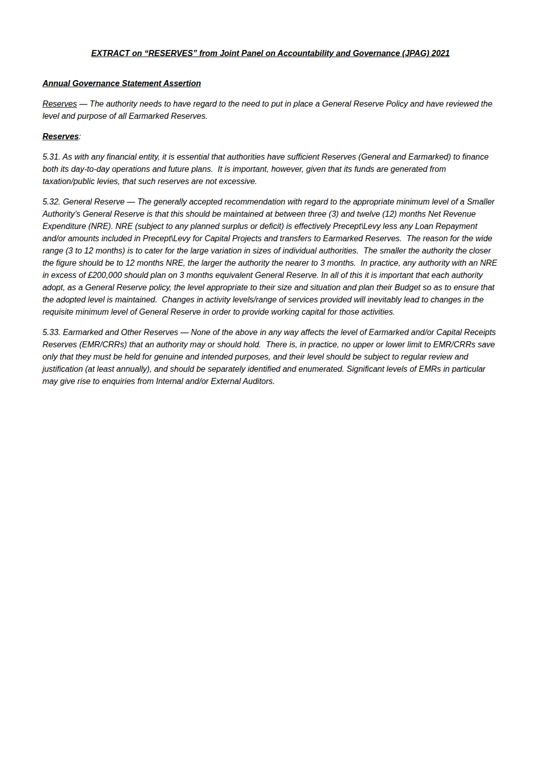EXTRACT on “RESERVES” from Joint Panel on Accountability and Governance (JPAG) 2021
Annual Governance Statement Assertion
Reserves — The authority needs to have regard to the need to put in place a General Reserve Policy and have reviewed the level and purpose of all Earmarked Reserves.
Reserves:
5.31. As with any financial entity, it is essential that authorities have sufficient Reserves (General and Earmarked) to finance both its day-to-day operations and future plans. It is important, however, given that its funds are generated from taxation/public levies, that such reserves are not excessive.
5.32. General Reserve — The generally accepted recommendation with regard to the appropriate minimum level of a Smaller Authority’s General Reserve is that this should be maintained at between three (3) and twelve (12) months Net Revenue Expenditure (NRE). NRE (subject to any planned surplus or deficit) is effectively Precept\Levy less any Loan Repayment and/or amounts included in Precept\Levy for Capital Projects and transfers to Earmarked Reserves. The reason for the wide range (3 to 12 months) is to cater for the large variation in sizes of individual authorities. The smaller the authority the closer the figure should be to 12 months NRE, the larger the authority the nearer to 3 months. In practice, any authority with an NRE in excess of £200,000 should plan on 3 months equivalent General Reserve. In all of this it is important that each authority adopt, as a General Reserve policy, the level appropriate to their size and situation and plan their Budget so as to ensure that the adopted level is maintained. Changes in activity levels/range of services provided will inevitably lead to changes in the requisite minimum level of General Reserve in order to provide working capital for those activities.
5.33. Earmarked and Other Reserves — None of the above in any way affects the level of Earmarked and/or Capital Receipts Reserves (EMR/CRRs) that an authority may or should hold. There is, in practice, no upper or lower limit to EMR/CRRs save only that they must be held for genuine and intended purposes, and their level should be subject to regular review and justification (at least annually), and should be separately identified and enumerated. Significant levels of EMRs in particular may give rise to enquiries from Internal and/or External Auditors.